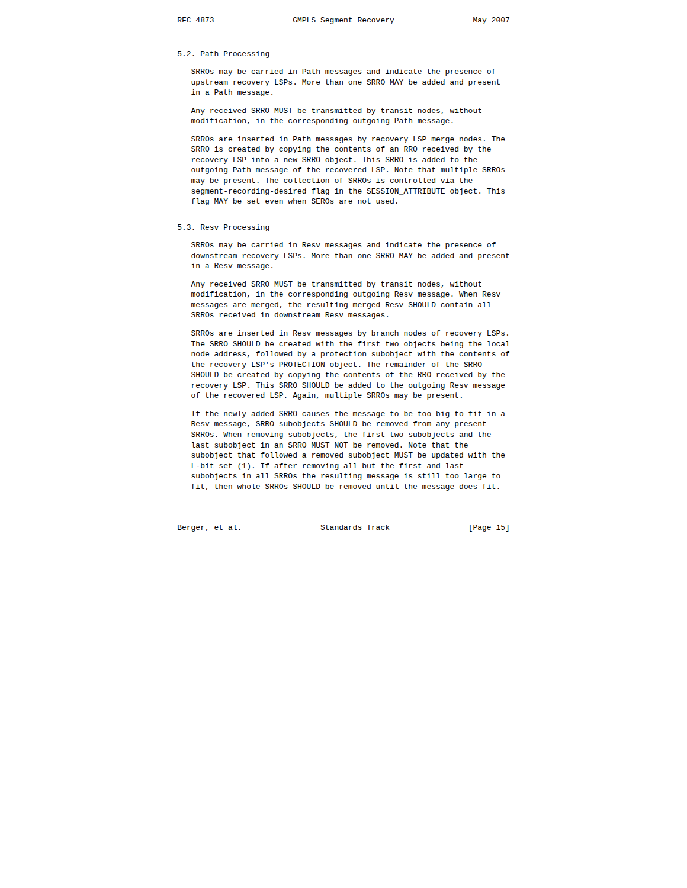RFC 4873 GMPLS Segment Recovery May 2007
5.2. Path Processing
SRROs may be carried in Path messages and indicate the presence of upstream recovery LSPs. More than one SRRO MAY be added and present in a Path message.
Any received SRRO MUST be transmitted by transit nodes, without modification, in the corresponding outgoing Path message.
SRROs are inserted in Path messages by recovery LSP merge nodes. The SRRO is created by copying the contents of an RRO received by the recovery LSP into a new SRRO object. This SRRO is added to the outgoing Path message of the recovered LSP. Note that multiple SRROs may be present. The collection of SRROs is controlled via the segment-recording-desired flag in the SESSION_ATTRIBUTE object. This flag MAY be set even when SEROs are not used.
5.3. Resv Processing
SRROs may be carried in Resv messages and indicate the presence of downstream recovery LSPs. More than one SRRO MAY be added and present in a Resv message.
Any received SRRO MUST be transmitted by transit nodes, without modification, in the corresponding outgoing Resv message. When Resv messages are merged, the resulting merged Resv SHOULD contain all SRROs received in downstream Resv messages.
SRROs are inserted in Resv messages by branch nodes of recovery LSPs. The SRRO SHOULD be created with the first two objects being the local node address, followed by a protection subobject with the contents of the recovery LSP's PROTECTION object. The remainder of the SRRO SHOULD be created by copying the contents of the RRO received by the recovery LSP. This SRRO SHOULD be added to the outgoing Resv message of the recovered LSP. Again, multiple SRROs may be present.
If the newly added SRRO causes the message to be too big to fit in a Resv message, SRRO subobjects SHOULD be removed from any present SRROs. When removing subobjects, the first two subobjects and the last subobject in an SRRO MUST NOT be removed. Note that the subobject that followed a removed subobject MUST be updated with the L-bit set (1). If after removing all but the first and last subobjects in all SRROs the resulting message is still too large to fit, then whole SRROs SHOULD be removed until the message does fit.
Berger, et al. Standards Track [Page 15]